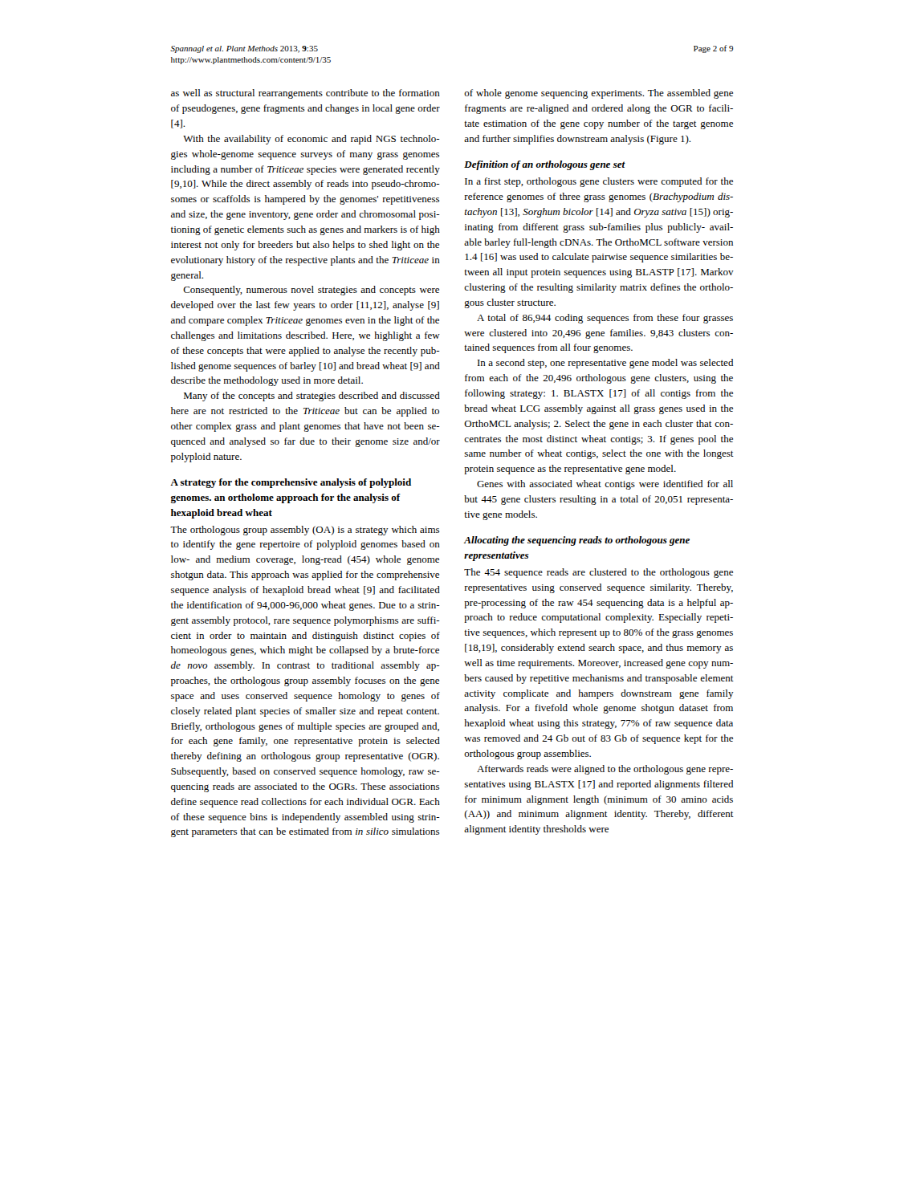Spannagl et al. Plant Methods 2013, 9:35
http://www.plantmethods.com/content/9/1/35
Page 2 of 9
as well as structural rearrangements contribute to the formation of pseudogenes, gene fragments and changes in local gene order [4].
With the availability of economic and rapid NGS technologies whole-genome sequence surveys of many grass genomes including a number of Triticeae species were generated recently [9,10]. While the direct assembly of reads into pseudo-chromosomes or scaffolds is hampered by the genomes' repetitiveness and size, the gene inventory, gene order and chromosomal positioning of genetic elements such as genes and markers is of high interest not only for breeders but also helps to shed light on the evolutionary history of the respective plants and the Triticeae in general.
Consequently, numerous novel strategies and concepts were developed over the last few years to order [11,12], analyse [9] and compare complex Triticeae genomes even in the light of the challenges and limitations described. Here, we highlight a few of these concepts that were applied to analyse the recently published genome sequences of barley [10] and bread wheat [9] and describe the methodology used in more detail.
Many of the concepts and strategies described and discussed here are not restricted to the Triticeae but can be applied to other complex grass and plant genomes that have not been sequenced and analysed so far due to their genome size and/or polyploid nature.
A strategy for the comprehensive analysis of polyploid genomes. an ortholome approach for the analysis of hexaploid bread wheat
The orthologous group assembly (OA) is a strategy which aims to identify the gene repertoire of polyploid genomes based on low- and medium coverage, long-read (454) whole genome shotgun data. This approach was applied for the comprehensive sequence analysis of hexaploid bread wheat [9] and facilitated the identification of 94,000-96,000 wheat genes. Due to a stringent assembly protocol, rare sequence polymorphisms are sufficient in order to maintain and distinguish distinct copies of homeologous genes, which might be collapsed by a brute-force de novo assembly. In contrast to traditional assembly approaches, the orthologous group assembly focuses on the gene space and uses conserved sequence homology to genes of closely related plant species of smaller size and repeat content. Briefly, orthologous genes of multiple species are grouped and, for each gene family, one representative protein is selected thereby defining an orthologous group representative (OGR). Subsequently, based on conserved sequence homology, raw sequencing reads are associated to the OGRs. These associations define sequence read collections for each individual OGR. Each of these sequence bins is independently assembled using stringent parameters that can be estimated from in silico simulations of whole genome sequencing experiments. The assembled gene fragments are re-aligned and ordered along the OGR to facilitate estimation of the gene copy number of the target genome and further simplifies downstream analysis (Figure 1).
Definition of an orthologous gene set
In a first step, orthologous gene clusters were computed for the reference genomes of three grass genomes (Brachypodium distachyon [13], Sorghum bicolor [14] and Oryza sativa [15]) originating from different grass sub-families plus publicly- available barley full-length cDNAs. The OrthoMCL software version 1.4 [16] was used to calculate pairwise sequence similarities between all input protein sequences using BLASTP [17]. Markov clustering of the resulting similarity matrix defines the orthologous cluster structure.
A total of 86,944 coding sequences from these four grasses were clustered into 20,496 gene families. 9,843 clusters contained sequences from all four genomes.
In a second step, one representative gene model was selected from each of the 20,496 orthologous gene clusters, using the following strategy: 1. BLASTX [17] of all contigs from the bread wheat LCG assembly against all grass genes used in the OrthoMCL analysis; 2. Select the gene in each cluster that concentrates the most distinct wheat contigs; 3. If genes pool the same number of wheat contigs, select the one with the longest protein sequence as the representative gene model.
Genes with associated wheat contigs were identified for all but 445 gene clusters resulting in a total of 20,051 representative gene models.
Allocating the sequencing reads to orthologous gene representatives
The 454 sequence reads are clustered to the orthologous gene representatives using conserved sequence similarity. Thereby, pre-processing of the raw 454 sequencing data is a helpful approach to reduce computational complexity. Especially repetitive sequences, which represent up to 80% of the grass genomes [18,19], considerably extend search space, and thus memory as well as time requirements. Moreover, increased gene copy numbers caused by repetitive mechanisms and transposable element activity complicate and hampers downstream gene family analysis. For a fivefold whole genome shotgun dataset from hexaploid wheat using this strategy, 77% of raw sequence data was removed and 24 Gb out of 83 Gb of sequence kept for the orthologous group assemblies.
Afterwards reads were aligned to the orthologous gene representatives using BLASTX [17] and reported alignments filtered for minimum alignment length (minimum of 30 amino acids (AA)) and minimum alignment identity. Thereby, different alignment identity thresholds were